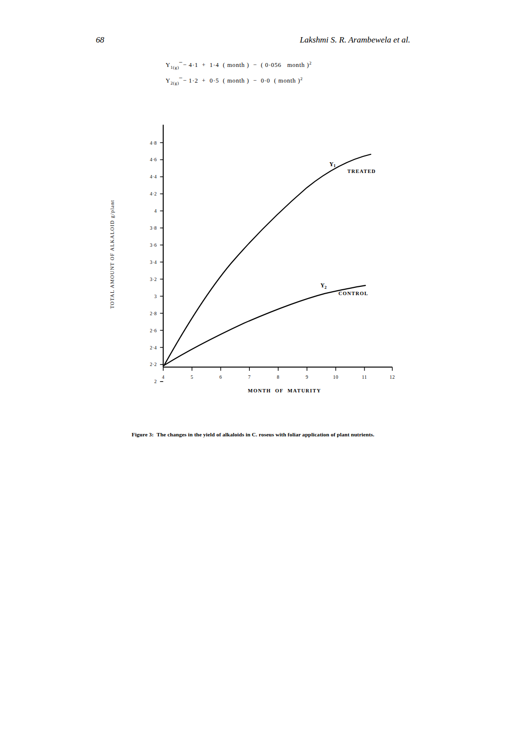68 Lakshmi S. R. Arambewela et al.
Y1(g) ̅ − 4·1 + 1·4 ( month ) − ( 0·056 month )2
Y2(g) ̅ − 1·2 + 0·5 ( month ) − 0·0 ( month )2
4·8 4·6 4·4 4·2 4 3·8 3·6 3·4 3·2 3 2·8 2·6 2·4 2·2 2 TOTAL AMOUNT OF ALKALOID g/plant 4 5 6 7 8 9 10 11 12 MONTH OF MATURITY Y1 TREATED Y2 CONTROL
Figure 3: The changes in the yield of alkaloids in C. roseus with foliar application of plant nutrients.